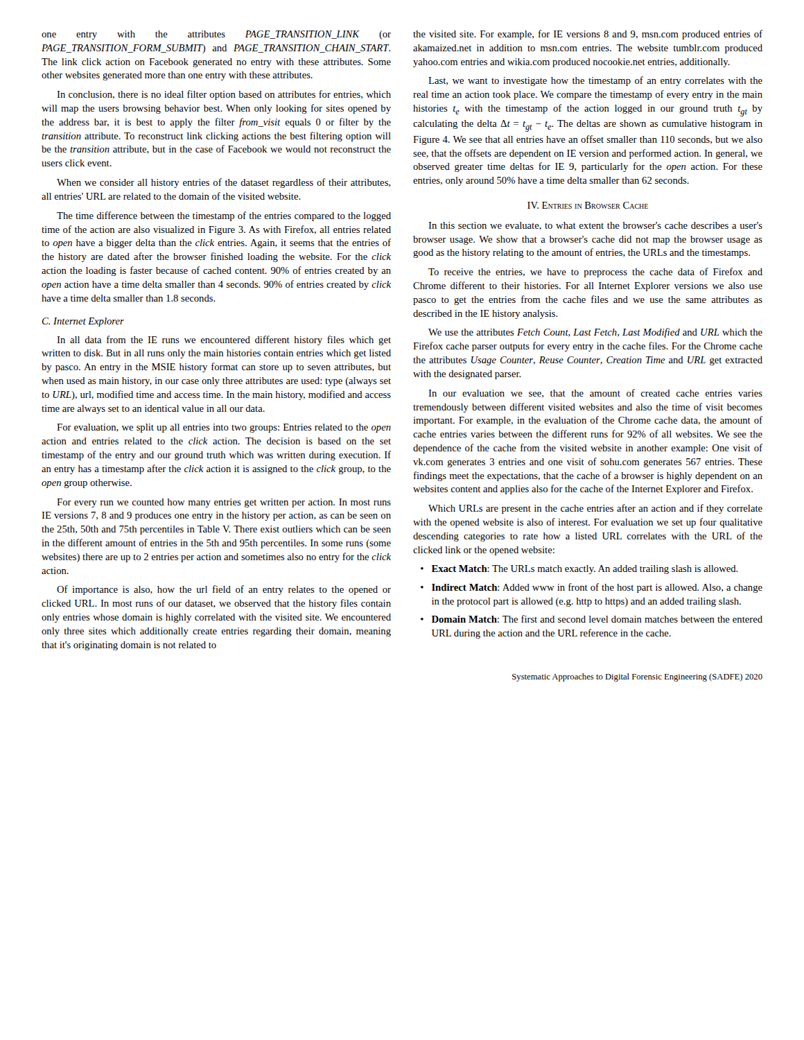one entry with the attributes PAGE_TRANSITION_LINK (or PAGE_TRANSITION_FORM_SUBMIT) and PAGE_TRANSITION_CHAIN_START. The link click action on Facebook generated no entry with these attributes. Some other websites generated more than one entry with these attributes.
In conclusion, there is no ideal filter option based on attributes for entries, which will map the users browsing behavior best. When only looking for sites opened by the address bar, it is best to apply the filter from_visit equals 0 or filter by the transition attribute. To reconstruct link clicking actions the best filtering option will be the transition attribute, but in the case of Facebook we would not reconstruct the users click event.
When we consider all history entries of the dataset regardless of their attributes, all entries' URL are related to the domain of the visited website.
The time difference between the timestamp of the entries compared to the logged time of the action are also visualized in Figure 3. As with Firefox, all entries related to open have a bigger delta than the click entries. Again, it seems that the entries of the history are dated after the browser finished loading the website. For the click action the loading is faster because of cached content. 90% of entries created by an open action have a time delta smaller than 4 seconds. 90% of entries created by click have a time delta smaller than 1.8 seconds.
C. Internet Explorer
In all data from the IE runs we encountered different history files which get written to disk. But in all runs only the main histories contain entries which get listed by pasco. An entry in the MSIE history format can store up to seven attributes, but when used as main history, in our case only three attributes are used: type (always set to URL), url, modified time and access time. In the main history, modified and access time are always set to an identical value in all our data.
For evaluation, we split up all entries into two groups: Entries related to the open action and entries related to the click action. The decision is based on the set timestamp of the entry and our ground truth which was written during execution. If an entry has a timestamp after the click action it is assigned to the click group, to the open group otherwise.
For every run we counted how many entries get written per action. In most runs IE versions 7, 8 and 9 produces one entry in the history per action, as can be seen on the 25th, 50th and 75th percentiles in Table V. There exist outliers which can be seen in the different amount of entries in the 5th and 95th percentiles. In some runs (some websites) there are up to 2 entries per action and sometimes also no entry for the click action.
Of importance is also, how the url field of an entry relates to the opened or clicked URL. In most runs of our dataset, we observed that the history files contain only entries whose domain is highly correlated with the visited site. We encountered only three sites which additionally create entries regarding their domain, meaning that it's originating domain is not related to
the visited site. For example, for IE versions 8 and 9, msn.com produced entries of akamaized.net in addition to msn.com entries. The website tumblr.com produced yahoo.com entries and wikia.com produced nocookie.net entries, additionally.
Last, we want to investigate how the timestamp of an entry correlates with the real time an action took place. We compare the timestamp of every entry in the main histories te with the timestamp of the action logged in our ground truth tgt by calculating the delta Δt = tgt − te. The deltas are shown as cumulative histogram in Figure 4. We see that all entries have an offset smaller than 110 seconds, but we also see, that the offsets are dependent on IE version and performed action. In general, we observed greater time deltas for IE 9, particularly for the open action. For these entries, only around 50% have a time delta smaller than 62 seconds.
IV. Entries in Browser Cache
In this section we evaluate, to what extent the browser's cache describes a user's browser usage. We show that a browser's cache did not map the browser usage as good as the history relating to the amount of entries, the URLs and the timestamps.
To receive the entries, we have to preprocess the cache data of Firefox and Chrome different to their histories. For all Internet Explorer versions we also use pasco to get the entries from the cache files and we use the same attributes as described in the IE history analysis.
We use the attributes Fetch Count, Last Fetch, Last Modified and URL which the Firefox cache parser outputs for every entry in the cache files. For the Chrome cache the attributes Usage Counter, Reuse Counter, Creation Time and URL get extracted with the designated parser.
In our evaluation we see, that the amount of created cache entries varies tremendously between different visited websites and also the time of visit becomes important. For example, in the evaluation of the Chrome cache data, the amount of cache entries varies between the different runs for 92% of all websites. We see the dependence of the cache from the visited website in another example: One visit of vk.com generates 3 entries and one visit of sohu.com generates 567 entries. These findings meet the expectations, that the cache of a browser is highly dependent on an websites content and applies also for the cache of the Internet Explorer and Firefox.
Which URLs are present in the cache entries after an action and if they correlate with the opened website is also of interest. For evaluation we set up four qualitative descending categories to rate how a listed URL correlates with the URL of the clicked link or the opened website:
Exact Match: The URLs match exactly. An added trailing slash is allowed.
Indirect Match: Added www in front of the host part is allowed. Also, a change in the protocol part is allowed (e.g. http to https) and an added trailing slash.
Domain Match: The first and second level domain matches between the entered URL during the action and the URL reference in the cache.
Systematic Approaches to Digital Forensic Engineering (SADFE) 2020